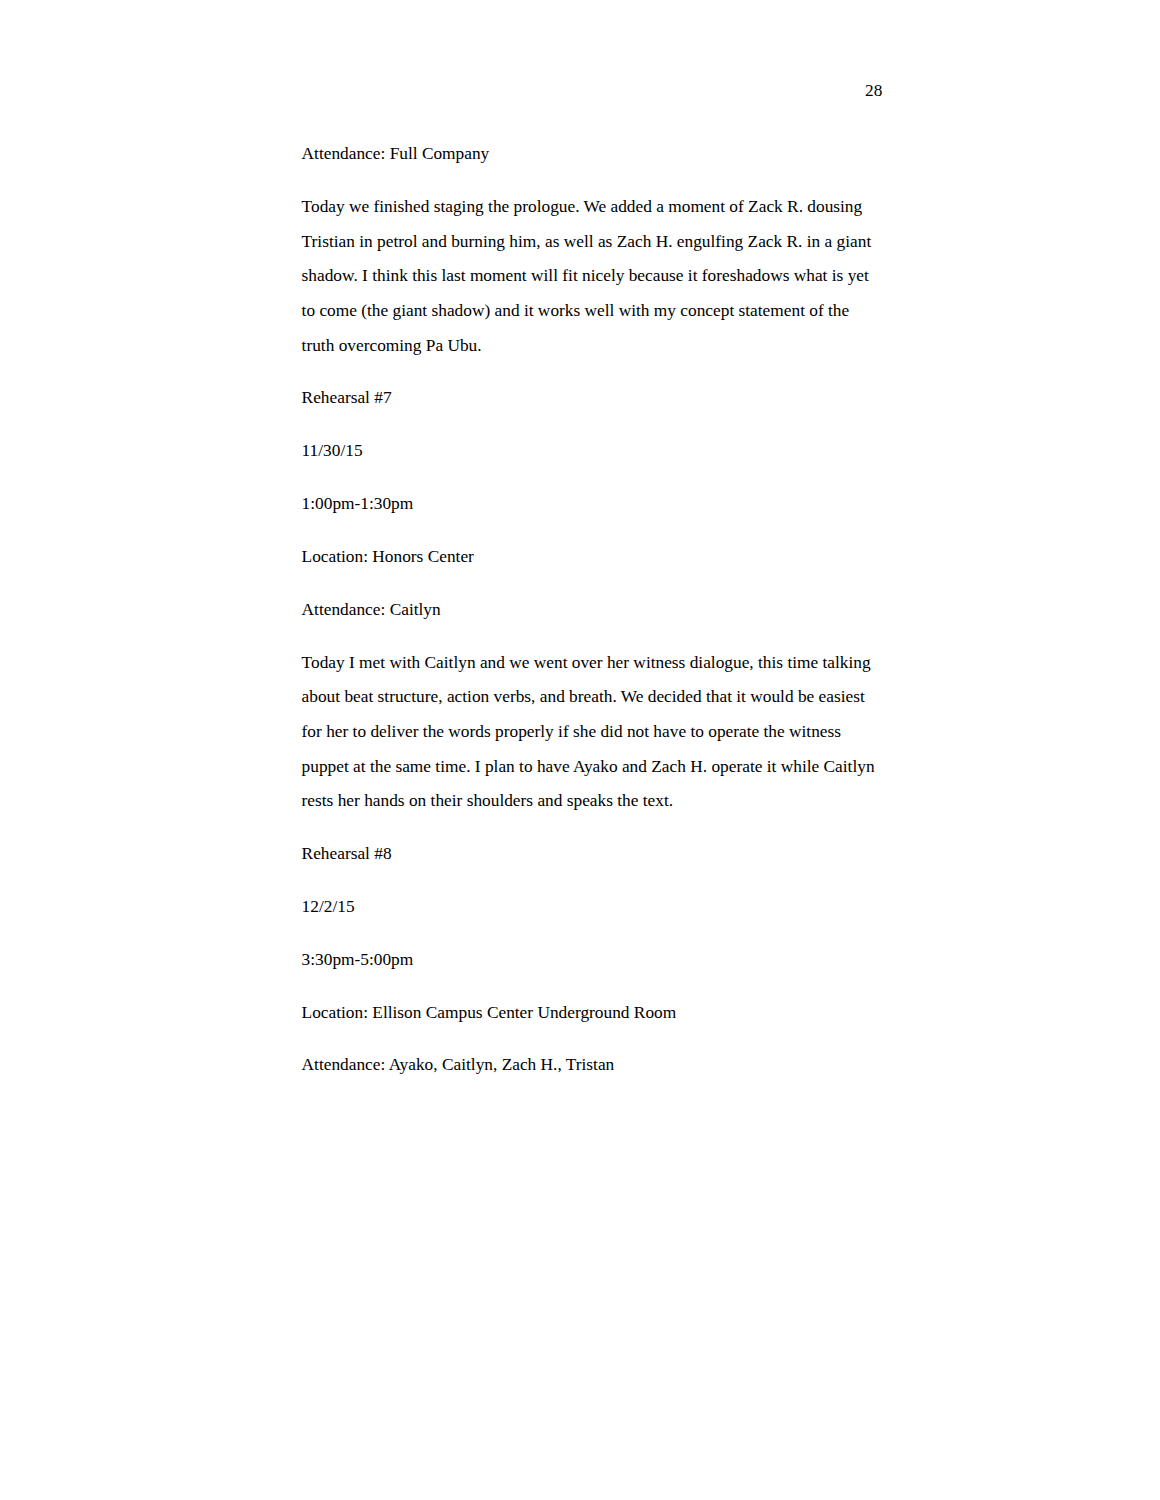28
Attendance: Full Company
Today we finished staging the prologue. We added a moment of Zack R. dousing Tristian in petrol and burning him, as well as Zach H. engulfing Zack R. in a giant shadow. I think this last moment will fit nicely because it foreshadows what is yet to come (the giant shadow) and it works well with my concept statement of the truth overcoming Pa Ubu.
Rehearsal #7
11/30/15
1:00pm-1:30pm
Location: Honors Center
Attendance: Caitlyn
Today I met with Caitlyn and we went over her witness dialogue, this time talking about beat structure, action verbs, and breath. We decided that it would be easiest for her to deliver the words properly if she did not have to operate the witness puppet at the same time. I plan to have Ayako and Zach H. operate it while Caitlyn rests her hands on their shoulders and speaks the text.
Rehearsal #8
12/2/15
3:30pm-5:00pm
Location: Ellison Campus Center Underground Room
Attendance: Ayako, Caitlyn, Zach H., Tristan